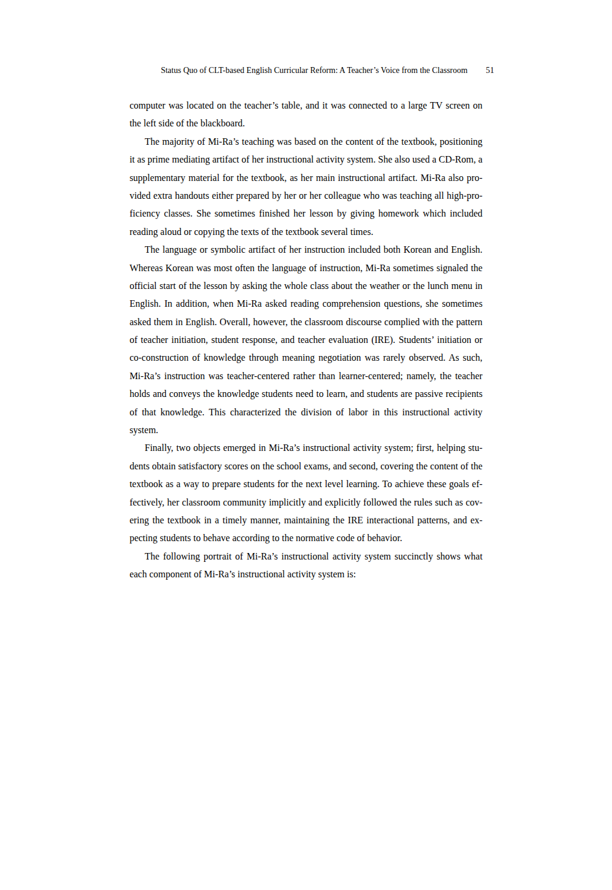Status Quo of CLT-based English Curricular Reform: A Teacher’s Voice from the Classroom 51
computer was located on the teacher’s table, and it was connected to a large TV screen on the left side of the blackboard.
The majority of Mi-Ra’s teaching was based on the content of the textbook, positioning it as prime mediating artifact of her instructional activity system. She also used a CD-Rom, a supplementary material for the textbook, as her main instructional artifact. Mi-Ra also provided extra handouts either prepared by her or her colleague who was teaching all high-proficiency classes. She sometimes finished her lesson by giving homework which included reading aloud or copying the texts of the textbook several times.
The language or symbolic artifact of her instruction included both Korean and English. Whereas Korean was most often the language of instruction, Mi-Ra sometimes signaled the official start of the lesson by asking the whole class about the weather or the lunch menu in English. In addition, when Mi-Ra asked reading comprehension questions, she sometimes asked them in English. Overall, however, the classroom discourse complied with the pattern of teacher initiation, student response, and teacher evaluation (IRE). Students’ initiation or co-construction of knowledge through meaning negotiation was rarely observed. As such, Mi-Ra’s instruction was teacher-centered rather than learner-centered; namely, the teacher holds and conveys the knowledge students need to learn, and students are passive recipients of that knowledge. This characterized the division of labor in this instructional activity system.
Finally, two objects emerged in Mi-Ra’s instructional activity system; first, helping students obtain satisfactory scores on the school exams, and second, covering the content of the textbook as a way to prepare students for the next level learning. To achieve these goals effectively, her classroom community implicitly and explicitly followed the rules such as covering the textbook in a timely manner, maintaining the IRE interactional patterns, and expecting students to behave according to the normative code of behavior.
The following portrait of Mi-Ra’s instructional activity system succinctly shows what each component of Mi-Ra’s instructional activity system is: